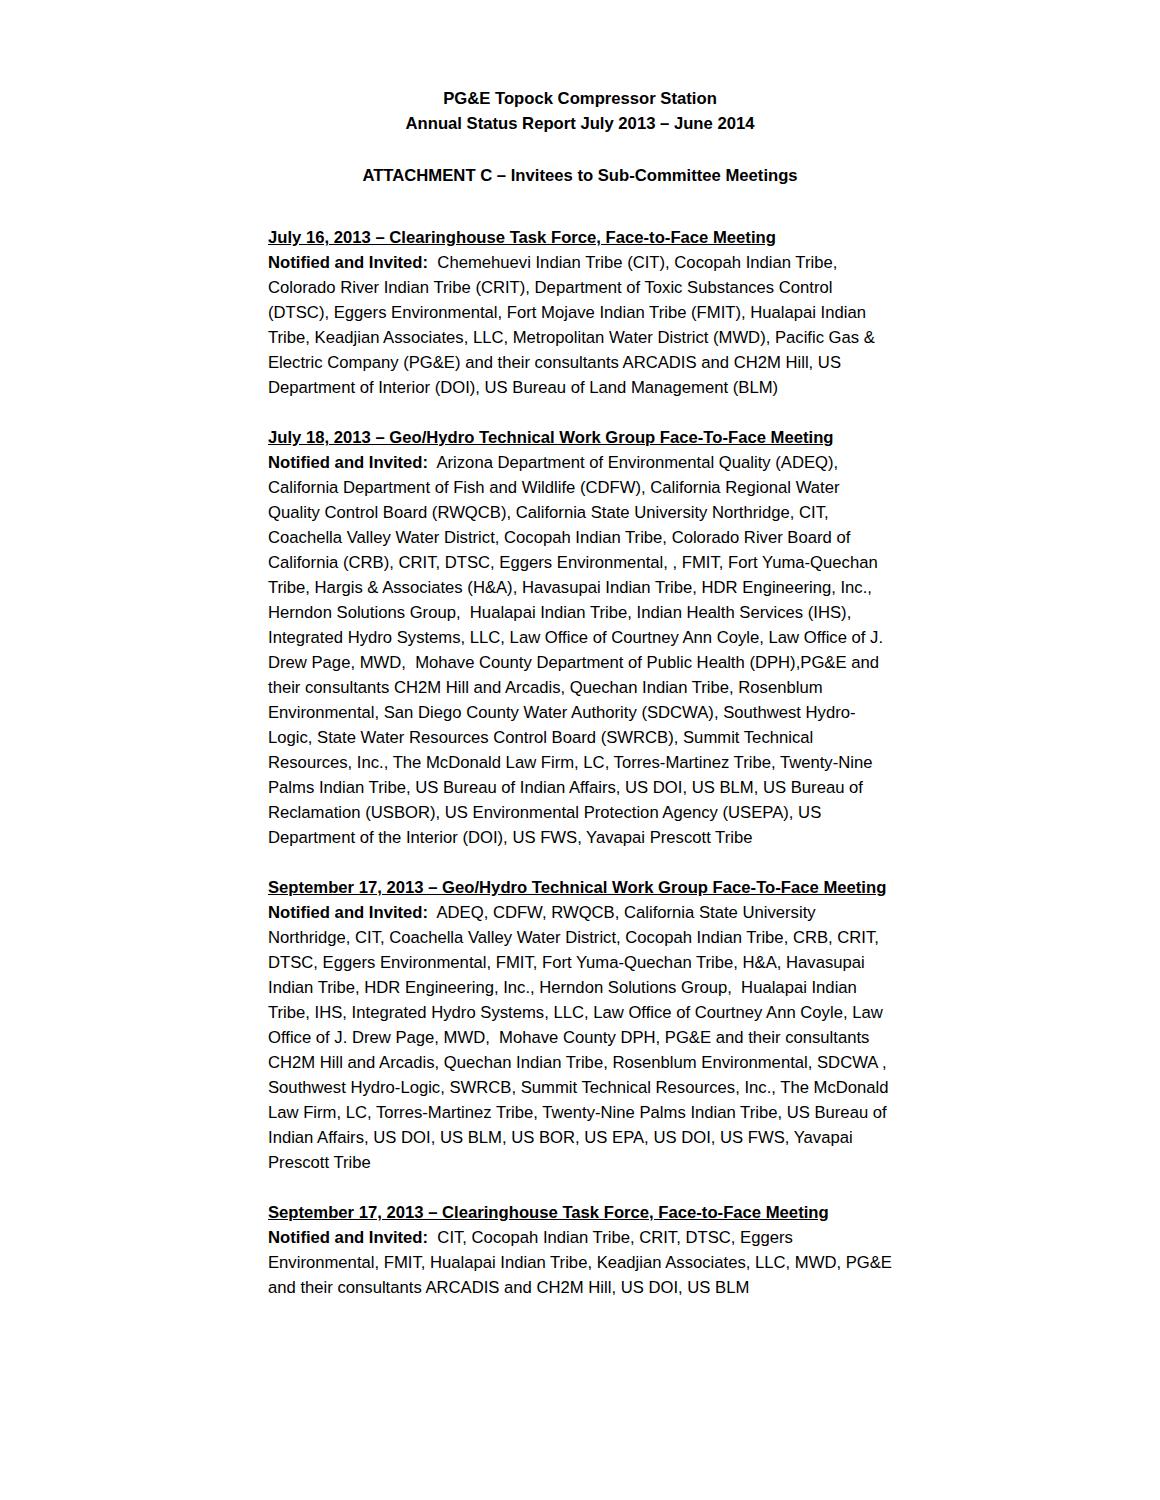PG&E Topock Compressor Station Annual Status Report July 2013 – June 2014
ATTACHMENT C – Invitees to Sub-Committee Meetings
July 16, 2013 – Clearinghouse Task Force, Face-to-Face Meeting
Notified and Invited: Chemehuevi Indian Tribe (CIT), Cocopah Indian Tribe, Colorado River Indian Tribe (CRIT), Department of Toxic Substances Control (DTSC), Eggers Environmental, Fort Mojave Indian Tribe (FMIT), Hualapai Indian Tribe, Keadjian Associates, LLC, Metropolitan Water District (MWD), Pacific Gas & Electric Company (PG&E) and their consultants ARCADIS and CH2M Hill, US Department of Interior (DOI), US Bureau of Land Management (BLM)
July 18, 2013 – Geo/Hydro Technical Work Group Face-To-Face Meeting
Notified and Invited: Arizona Department of Environmental Quality (ADEQ), California Department of Fish and Wildlife (CDFW), California Regional Water Quality Control Board (RWQCB), California State University Northridge, CIT, Coachella Valley Water District, Cocopah Indian Tribe, Colorado River Board of California (CRB), CRIT, DTSC, Eggers Environmental, , FMIT, Fort Yuma-Quechan Tribe, Hargis & Associates (H&A), Havasupai Indian Tribe, HDR Engineering, Inc., Herndon Solutions Group, Hualapai Indian Tribe, Indian Health Services (IHS), Integrated Hydro Systems, LLC, Law Office of Courtney Ann Coyle, Law Office of J. Drew Page, MWD, Mohave County Department of Public Health (DPH),PG&E and their consultants CH2M Hill and Arcadis, Quechan Indian Tribe, Rosenblum Environmental, San Diego County Water Authority (SDCWA), Southwest Hydro-Logic, State Water Resources Control Board (SWRCB), Summit Technical Resources, Inc., The McDonald Law Firm, LC, Torres-Martinez Tribe, Twenty-Nine Palms Indian Tribe, US Bureau of Indian Affairs, US DOI, US BLM, US Bureau of Reclamation (USBOR), US Environmental Protection Agency (USEPA), US Department of the Interior (DOI), US FWS, Yavapai Prescott Tribe
September 17, 2013 – Geo/Hydro Technical Work Group Face-To-Face Meeting
Notified and Invited: ADEQ, CDFW, RWQCB, California State University Northridge, CIT, Coachella Valley Water District, Cocopah Indian Tribe, CRB, CRIT, DTSC, Eggers Environmental, FMIT, Fort Yuma-Quechan Tribe, H&A, Havasupai Indian Tribe, HDR Engineering, Inc., Herndon Solutions Group, Hualapai Indian Tribe, IHS, Integrated Hydro Systems, LLC, Law Office of Courtney Ann Coyle, Law Office of J. Drew Page, MWD, Mohave County DPH, PG&E and their consultants CH2M Hill and Arcadis, Quechan Indian Tribe, Rosenblum Environmental, SDCWA , Southwest Hydro-Logic, SWRCB, Summit Technical Resources, Inc., The McDonald Law Firm, LC, Torres-Martinez Tribe, Twenty-Nine Palms Indian Tribe, US Bureau of Indian Affairs, US DOI, US BLM, US BOR, US EPA, US DOI, US FWS, Yavapai Prescott Tribe
September 17, 2013 – Clearinghouse Task Force, Face-to-Face Meeting
Notified and Invited: CIT, Cocopah Indian Tribe, CRIT, DTSC, Eggers Environmental, FMIT, Hualapai Indian Tribe, Keadjian Associates, LLC, MWD, PG&E and their consultants ARCADIS and CH2M Hill, US DOI, US BLM